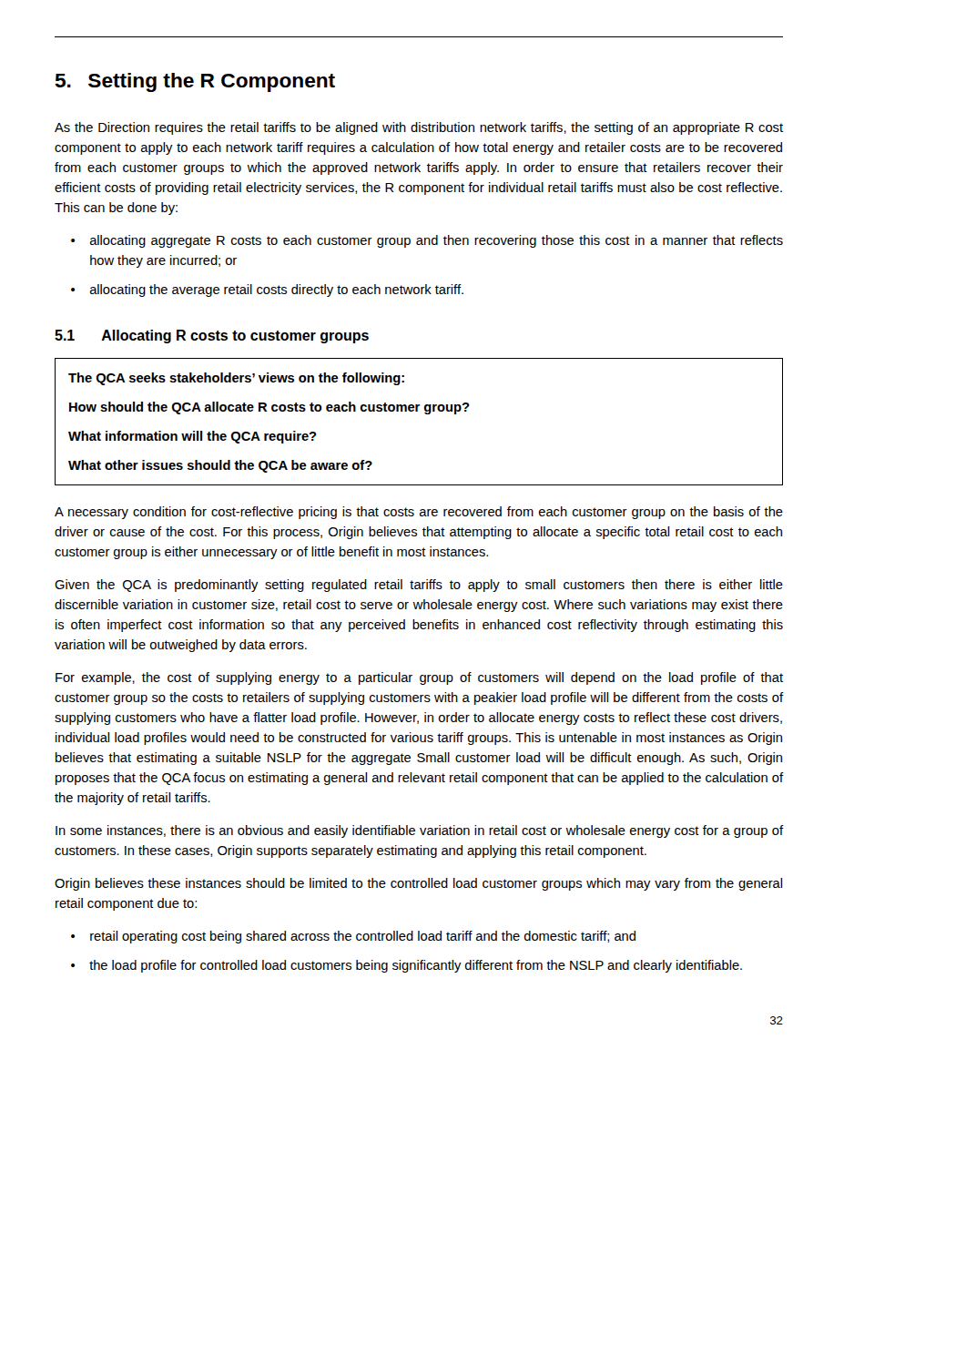5. Setting the R Component
As the Direction requires the retail tariffs to be aligned with distribution network tariffs, the setting of an appropriate R cost component to apply to each network tariff requires a calculation of how total energy and retailer costs are to be recovered from each customer groups to which the approved network tariffs apply. In order to ensure that retailers recover their efficient costs of providing retail electricity services, the R component for individual retail tariffs must also be cost reflective. This can be done by:
allocating aggregate R costs to each customer group and then recovering those this cost in a manner that reflects how they are incurred; or
allocating the average retail costs directly to each network tariff.
5.1 Allocating R costs to customer groups
The QCA seeks stakeholders’ views on the following:
How should the QCA allocate R costs to each customer group?
What information will the QCA require?
What other issues should the QCA be aware of?
A necessary condition for cost-reflective pricing is that costs are recovered from each customer group on the basis of the driver or cause of the cost. For this process, Origin believes that attempting to allocate a specific total retail cost to each customer group is either unnecessary or of little benefit in most instances.
Given the QCA is predominantly setting regulated retail tariffs to apply to small customers then there is either little discernible variation in customer size, retail cost to serve or wholesale energy cost. Where such variations may exist there is often imperfect cost information so that any perceived benefits in enhanced cost reflectivity through estimating this variation will be outweighed by data errors.
For example, the cost of supplying energy to a particular group of customers will depend on the load profile of that customer group so the costs to retailers of supplying customers with a peakier load profile will be different from the costs of supplying customers who have a flatter load profile. However, in order to allocate energy costs to reflect these cost drivers, individual load profiles would need to be constructed for various tariff groups. This is untenable in most instances as Origin believes that estimating a suitable NSLP for the aggregate Small customer load will be difficult enough. As such, Origin proposes that the QCA focus on estimating a general and relevant retail component that can be applied to the calculation of the majority of retail tariffs.
In some instances, there is an obvious and easily identifiable variation in retail cost or wholesale energy cost for a group of customers. In these cases, Origin supports separately estimating and applying this retail component.
Origin believes these instances should be limited to the controlled load customer groups which may vary from the general retail component due to:
retail operating cost being shared across the controlled load tariff and the domestic tariff; and
the load profile for controlled load customers being significantly different from the NSLP and clearly identifiable.
32